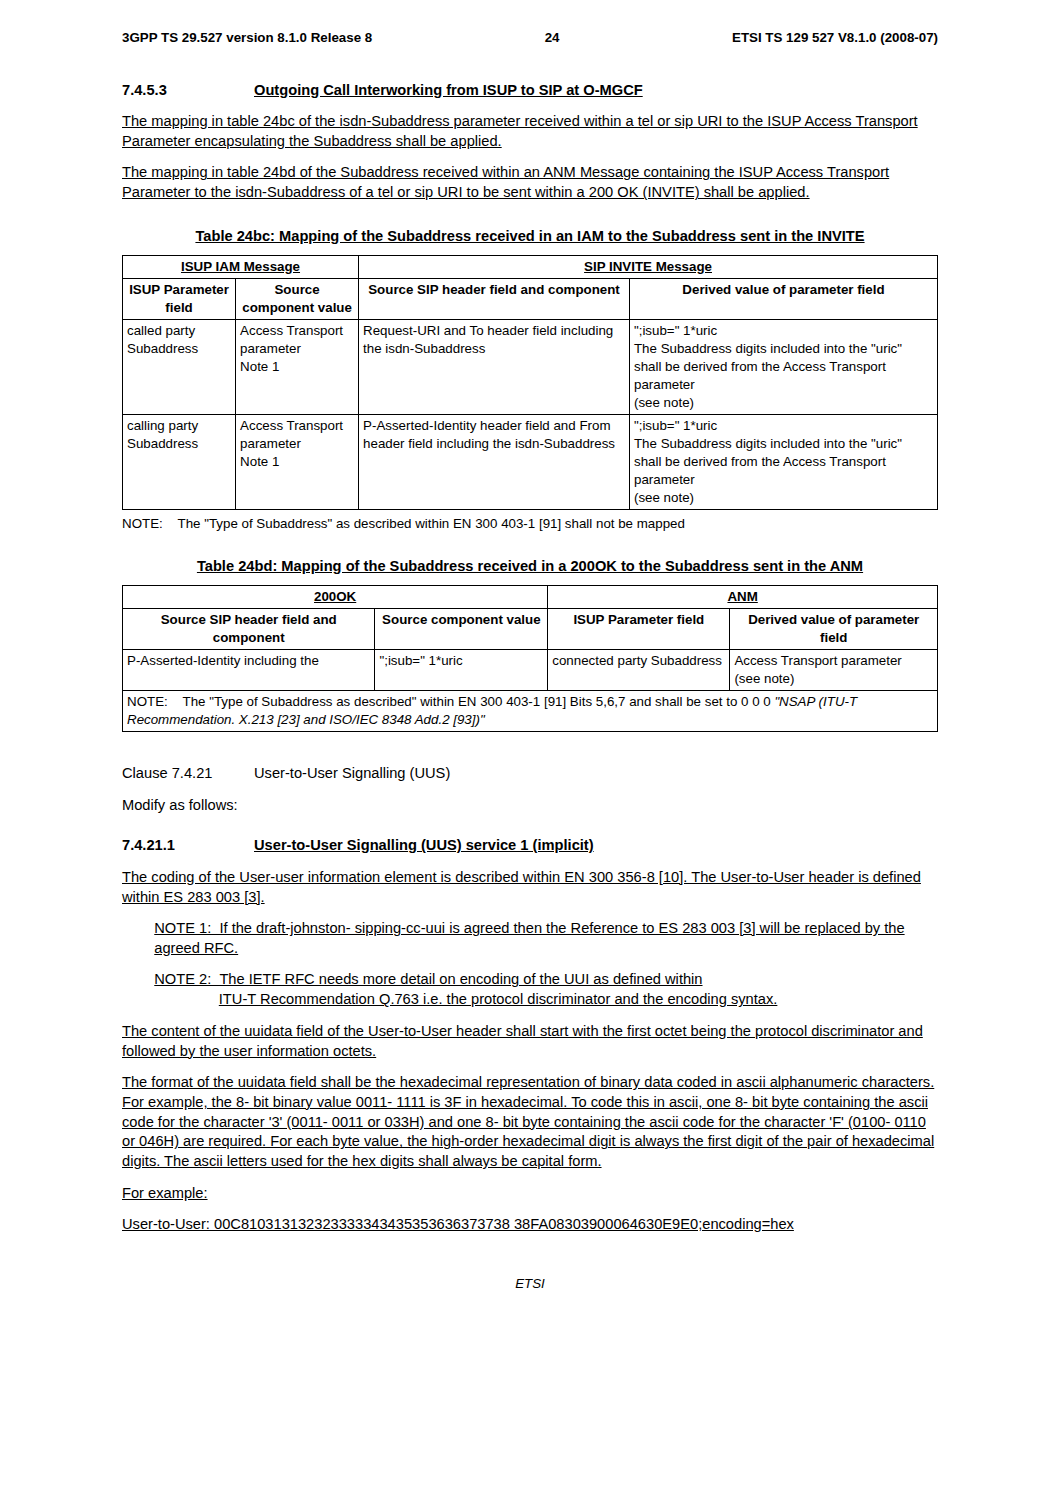3GPP TS 29.527 version 8.1.0 Release 8 24 ETSI TS 129 527 V8.1.0 (2008-07)
7.4.5.3 Outgoing Call Interworking from ISUP to SIP at O-MGCF
The mapping in table 24bc of the isdn-Subaddress parameter received within a tel or sip URI to the ISUP Access Transport Parameter encapsulating the Subaddress shall be applied.
The mapping in table 24bd of the Subaddress received within an ANM Message containing the ISUP Access Transport Parameter to the isdn-Subaddress of a tel or sip URI to be sent within a 200 OK (INVITE) shall be applied.
Table 24bc: Mapping of the Subaddress received in an IAM to the Subaddress sent in the INVITE
| ISUP IAM Message | SIP INVITE Message |
| ISUP Parameter field | Source component value | Source SIP header field and component | Derived value of parameter field |
| called party Subaddress | Access Transport parameter Note 1 | Request-URI and To header field including the isdn-Subaddress | ";isub=" 1*uric The Subaddress digits included into the "uric" shall be derived from the Access Transport parameter (see note) |
| calling party Subaddress | Access Transport parameter Note 1 | P-Asserted-Identity header field and From header field including the isdn-Subaddress | ";isub=" 1*uric The Subaddress digits included into the "uric" shall be derived from the Access Transport parameter (see note) |
NOTE: The "Type of Subaddress" as described within EN 300 403-1 [91] shall not be mapped
Table 24bd: Mapping of the Subaddress received in a 200OK to the Subaddress sent in the ANM
| 200OK | ANM |
| Source SIP header field and component | Source component value | ISUP Parameter field | Derived value of parameter field |
| P-Asserted-Identity including the | ";isub=" 1*uric | connected party Subaddress | Access Transport parameter (see note) |
| NOTE: The "Type of Subaddress as described" within EN 300 403-1 [91] Bits 5,6,7 and shall be set to 0 0 0 "NSAP (ITU-T Recommendation. X.213 [23] and ISO/IEC 8348 Add.2 [93])" |
Clause 7.4.21 User-to-User Signalling (UUS)
Modify as follows:
7.4.21.1 User-to-User Signalling (UUS) service 1 (implicit)
The coding of the User-user information element is described within EN 300 356-8 [10]. The User-to-User header is defined within ES 283 003 [3].
NOTE 1: If the draft-johnston- sipping-cc-uui is agreed then the Reference to ES 283 003 [3] will be replaced by the agreed RFC.
NOTE 2: The IETF RFC needs more detail on encoding of the UUI as defined within
ITU-T Recommendation Q.763 i.e. the protocol discriminator and the encoding syntax.
The content of the uuidata field of the User-to-User header shall start with the first octet being the protocol discriminator and followed by the user information octets.
The format of the uuidata field shall be the hexadecimal representation of binary data coded in ascii alphanumeric characters. For example, the 8- bit binary value 0011- 1111 is 3F in hexadecimal. To code this in ascii, one 8- bit byte containing the ascii code for the character '3' (0011- 0011 or 033H) and one 8- bit byte containing the ascii code for the character 'F' (0100- 0110 or 046H) are required. For each byte value, the high-order hexadecimal digit is always the first digit of the pair of hexadecimal digits. The ascii letters used for the hex digits shall always be capital form.
For example:
User-to-User: 00C810313132323333343435353636373738 38FA08303900064630E9E0;encoding=hex
ETSI